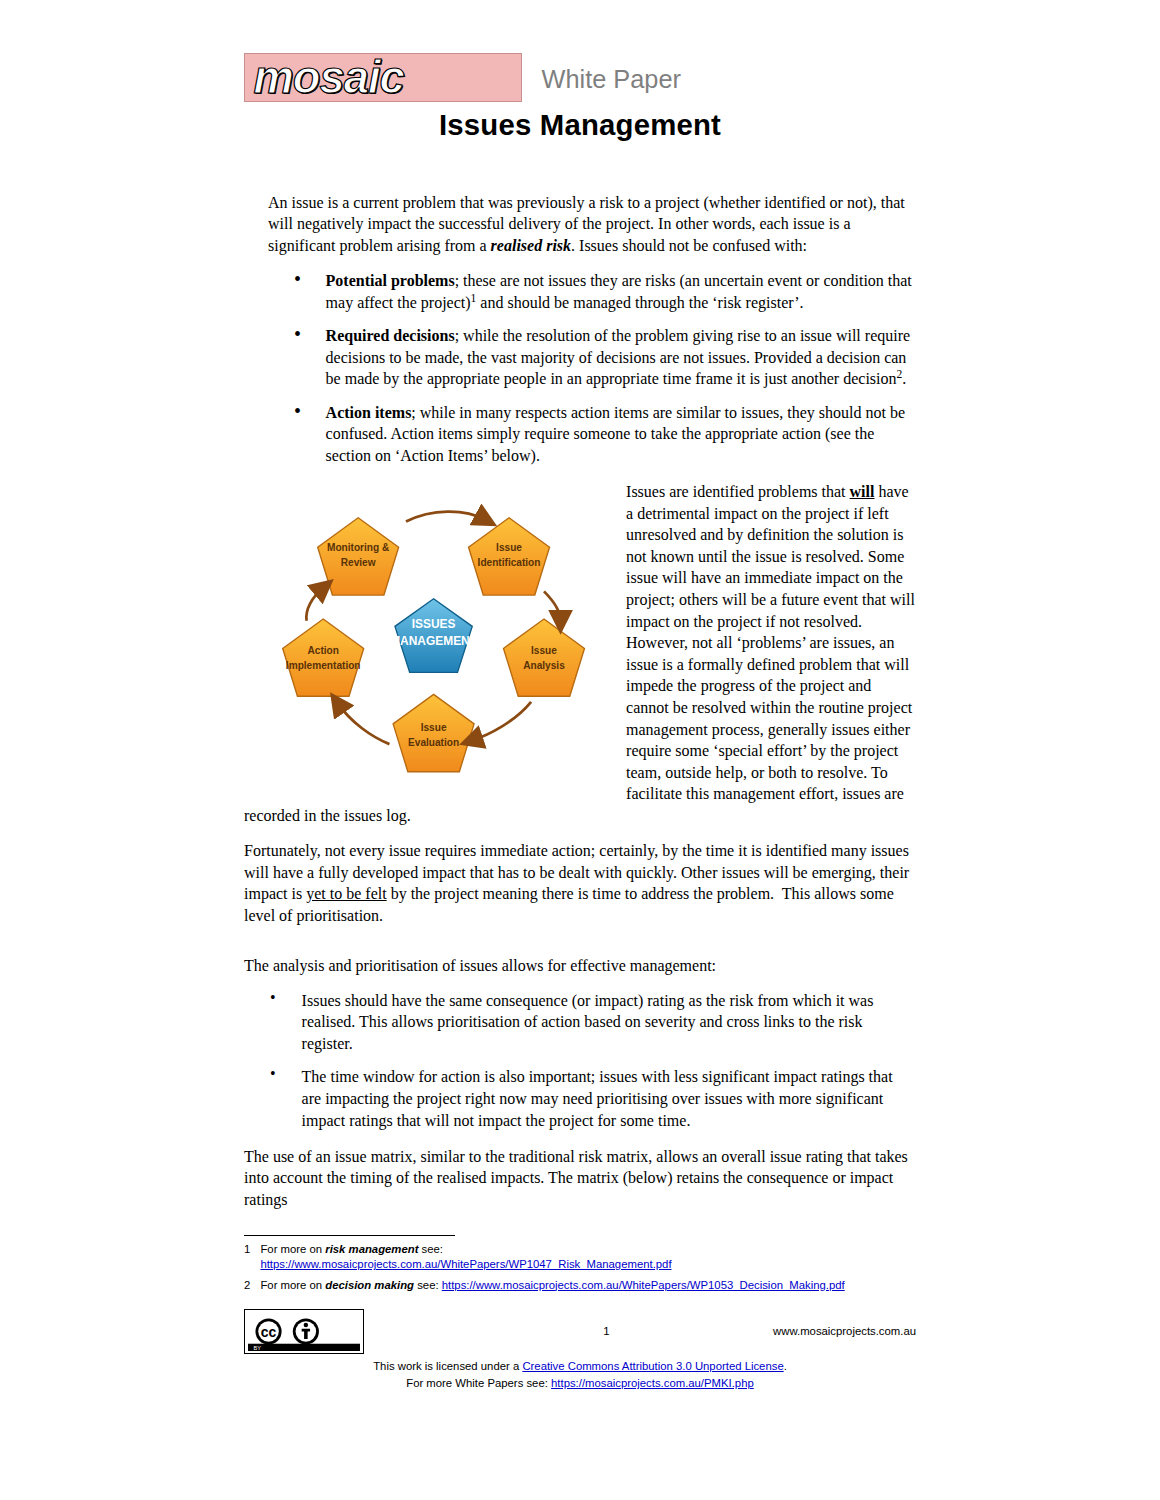mosaic
White Paper
Issues Management
An issue is a current problem that was previously a risk to a project (whether identified or not), that will negatively impact the successful delivery of the project. In other words, each issue is a significant problem arising from a realised risk. Issues should not be confused with:
Potential problems; these are not issues they are risks (an uncertain event or condition that may affect the project)1 and should be managed through the ‘risk register’.
Required decisions; while the resolution of the problem giving rise to an issue will require decisions to be made, the vast majority of decisions are not issues. Provided a decision can be made by the appropriate people in an appropriate time frame it is just another decision2.
Action items; while in many respects action items are similar to issues, they should not be confused. Action items simply require someone to take the appropriate action (see the section on ‘Action Items’ below).
ISSUES MANAGEMENT Issue Identification Issue Analysis Issue Evaluation Action Implementation Monitoring & Review
Issues are identified problems that will have a detrimental impact on the project if left unresolved and by definition the solution is not known until the issue is resolved. Some issue will have an immediate impact on the project; others will be a future event that will impact on the project if not resolved. However, not all ‘problems’ are issues, an issue is a formally defined problem that will impede the progress of the project and cannot be resolved within the routine project management process, generally issues either require some ‘special effort’ by the project team, outside help, or both to resolve. To facilitate this management effort, issues are recorded in the issues log.
Fortunately, not every issue requires immediate action; certainly, by the time it is identified many issues will have a fully developed impact that has to be dealt with quickly. Other issues will be emerging, their impact is yet to be felt by the project meaning there is time to address the problem. This allows some level of prioritisation.
The analysis and prioritisation of issues allows for effective management:
Issues should have the same consequence (or impact) rating as the risk from which it was realised. This allows prioritisation of action based on severity and cross links to the risk register.
The time window for action is also important; issues with less significant impact ratings that are impacting the project right now may need prioritising over issues with more significant impact ratings that will not impact the project for some time.
The use of an issue matrix, similar to the traditional risk matrix, allows an overall issue rating that takes into account the timing of the realised impacts. The matrix (below) retains the consequence or impact ratings
1
For more on risk management see:
https://www.mosaicprojects.com.au/WhitePapers/WP1047_Risk_Management.pdf
2
For more on decision making see: https://www.mosaicprojects.com.au/WhitePapers/WP1053_Decision_Making.pdf
cc BY
1
www.mosaicprojects.com.au
This work is licensed under a Creative Commons Attribution 3.0 Unported License.
For more White Papers see: https://mosaicprojects.com.au/PMKI.php